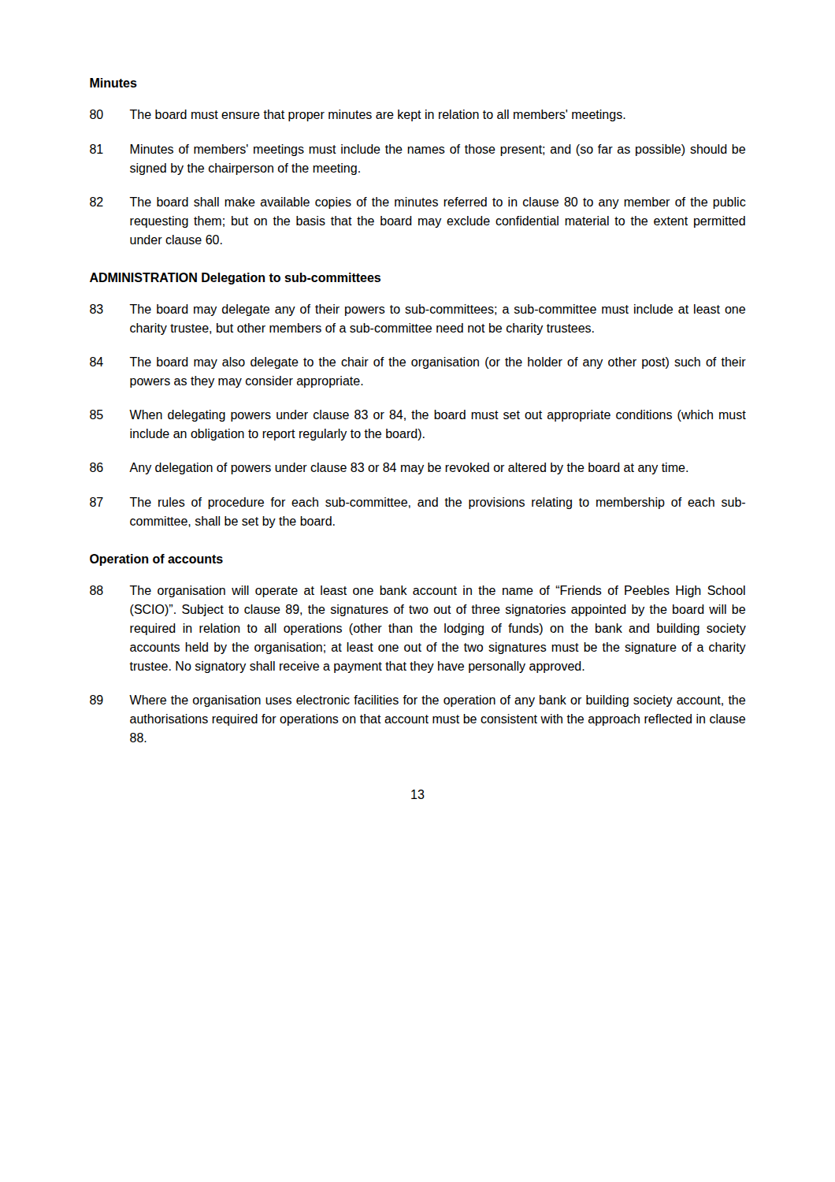Minutes
80
The board must ensure that proper minutes are kept in relation to all members' meetings.
81
Minutes of members' meetings must include the names of those present; and (so far as possible) should be signed by the chairperson of the meeting.
82
The board shall make available copies of the minutes referred to in clause 80 to any member of the public requesting them; but on the basis that the board may exclude confidential material to the extent permitted under clause 60.
ADMINISTRATION Delegation to sub-committees
83
The board may delegate any of their powers to sub-committees; a sub-committee must include at least one charity trustee, but other members of a sub-committee need not be charity trustees.
84
The board may also delegate to the chair of the organisation (or the holder of any other post) such of their powers as they may consider appropriate.
85
When delegating powers under clause 83 or 84, the board must set out appropriate conditions (which must include an obligation to report regularly to the board).
86
Any delegation of powers under clause 83 or 84 may be revoked or altered by the board at any time.
87
The rules of procedure for each sub-committee, and the provisions relating to membership of each sub-committee, shall be set by the board.
Operation of accounts
88
The organisation will operate at least one bank account in the name of “Friends of Peebles High School (SCIO)”. Subject to clause 89, the signatures of two out of three signatories appointed by the board will be required in relation to all operations (other than the lodging of funds) on the bank and building society accounts held by the organisation; at least one out of the two signatures must be the signature of a charity trustee. No signatory shall receive a payment that they have personally approved.
89
Where the organisation uses electronic facilities for the operation of any bank or building society account, the authorisations required for operations on that account must be consistent with the approach reflected in clause 88.
13